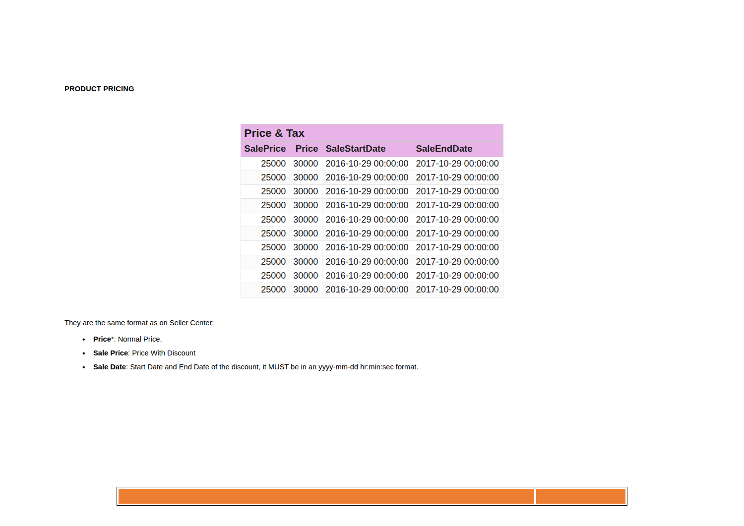PRODUCT PRICING
Price & Tax
| SalePrice | Price | SaleStartDate | SaleEndDate |
| --- | --- | --- | --- |
| 25000 | 30000 | 2016-10-29 00:00:00 | 2017-10-29 00:00:00 |
| 25000 | 30000 | 2016-10-29 00:00:00 | 2017-10-29 00:00:00 |
| 25000 | 30000 | 2016-10-29 00:00:00 | 2017-10-29 00:00:00 |
| 25000 | 30000 | 2016-10-29 00:00:00 | 2017-10-29 00:00:00 |
| 25000 | 30000 | 2016-10-29 00:00:00 | 2017-10-29 00:00:00 |
| 25000 | 30000 | 2016-10-29 00:00:00 | 2017-10-29 00:00:00 |
| 25000 | 30000 | 2016-10-29 00:00:00 | 2017-10-29 00:00:00 |
| 25000 | 30000 | 2016-10-29 00:00:00 | 2017-10-29 00:00:00 |
| 25000 | 30000 | 2016-10-29 00:00:00 | 2017-10-29 00:00:00 |
| 25000 | 30000 | 2016-10-29 00:00:00 | 2017-10-29 00:00:00 |
They are the same format as on Seller Center:
Price*: Normal Price.
Sale Price: Price With Discount
Sale Date: Start Date and End Date of the discount, it MUST be in an yyyy-mm-dd hr:min:sec format.